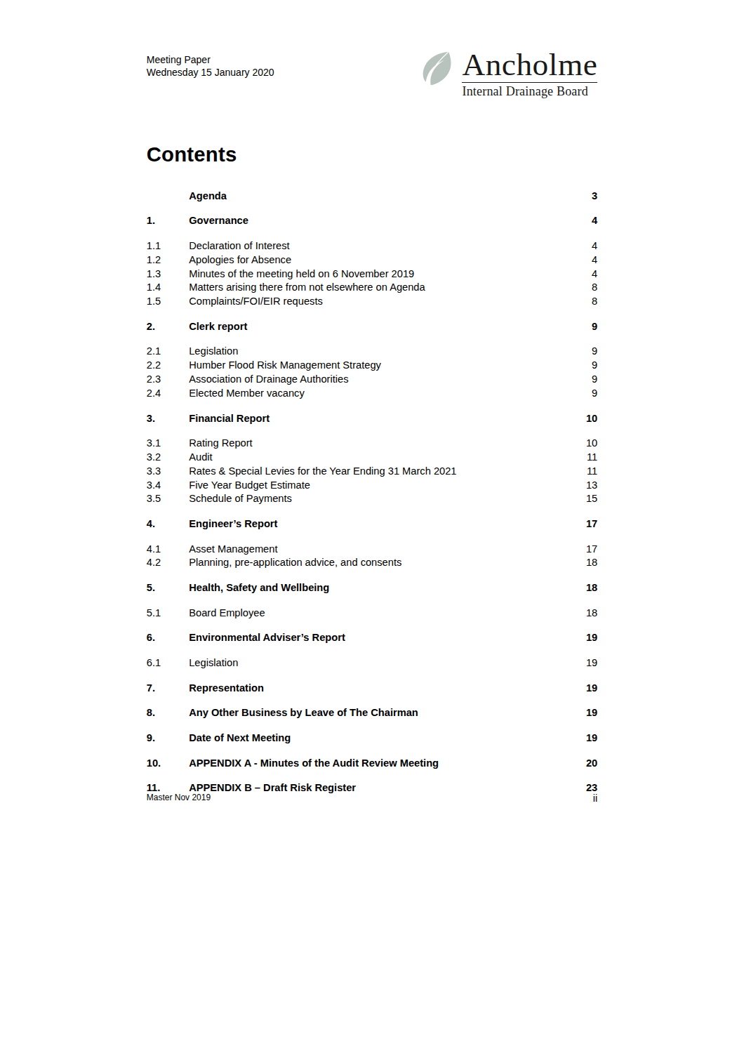Meeting Paper
Wednesday 15 January 2020
Ancholme
Internal Drainage Board
Contents
| | Agenda | | 3 |
| 1. | Governance | | 4 |
| 1.1 | Declaration of Interest | | 4 |
| 1.2 | Apologies for Absence | | 4 |
| 1.3 | Minutes of the meeting held on 6 November 2019 | | 4 |
| 1.4 | Matters arising there from not elsewhere on Agenda | | 8 |
| 1.5 | Complaints/FOI/EIR requests | | 8 |
| 2. | Clerk report | | 9 |
| 2.1 | Legislation | | 9 |
| 2.2 | Humber Flood Risk Management Strategy | | 9 |
| 2.3 | Association of Drainage Authorities | | 9 |
| 2.4 | Elected Member vacancy | | 9 |
| 3. | Financial Report | | 10 |
| 3.1 | Rating Report | | 10 |
| 3.2 | Audit | | 11 |
| 3.3 | Rates & Special Levies for the Year Ending 31 March 2021 | | 11 |
| 3.4 | Five Year Budget Estimate | | 13 |
| 3.5 | Schedule of Payments | | 15 |
| 4. | Engineer’s Report | | 17 |
| 4.1 | Asset Management | | 17 |
| 4.2 | Planning, pre-application advice, and consents | | 18 |
| 5. | Health, Safety and Wellbeing | | 18 |
| 5.1 | Board Employee | | 18 |
| 6. | Environmental Adviser’s Report | | 19 |
| 6.1 | Legislation | | 19 |
| 7. | Representation | | 19 |
| 8. | Any Other Business by Leave of The Chairman | | 19 |
| 9. | Date of Next Meeting | | 19 |
| 10. | APPENDIX A - Minutes of the Audit Review Meeting | | 20 |
| 11. | APPENDIX B – Draft Risk Register | | 23 |
Master Nov 2019
ii